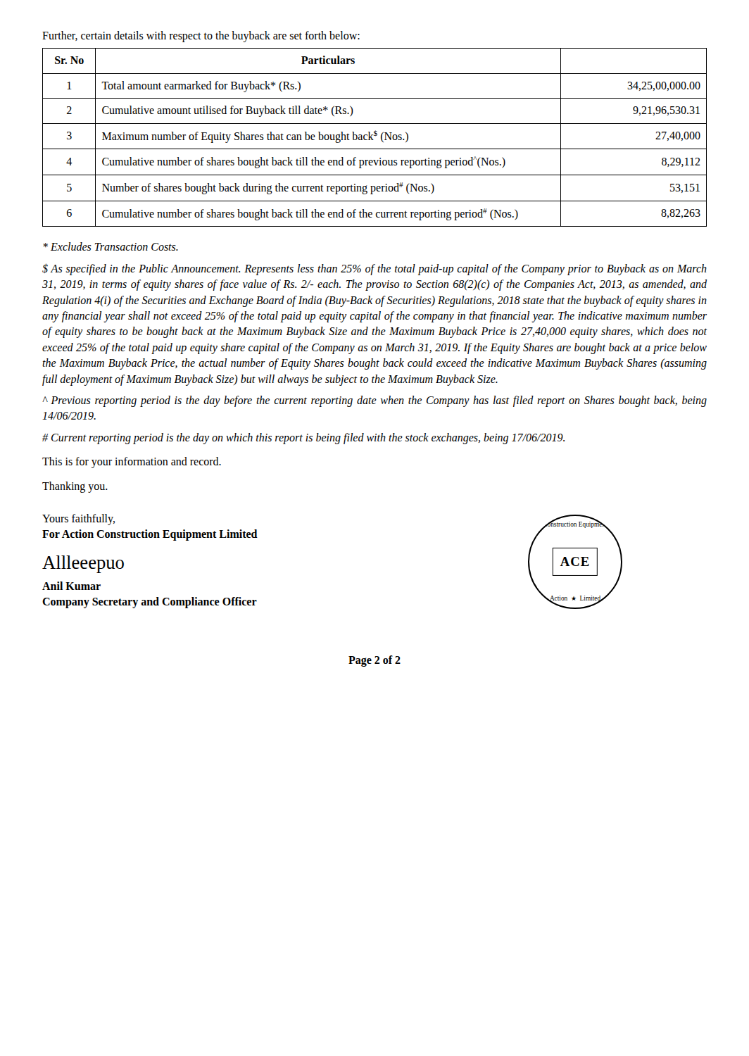Further, certain details with respect to the buyback are set forth below:
| Sr. No | Particulars | |
| --- | --- | --- |
| 1 | Total amount earmarked for Buyback* (Rs.) | 34,25,00,000.00 |
| 2 | Cumulative amount utilised for Buyback till date* (Rs.) | 9,21,96,530.31 |
| 3 | Maximum number of Equity Shares that can be bought back $ (Nos.) | 27,40,000 |
| 4 | Cumulative number of shares bought back till the end of previous reporting period ^ (Nos.) | 8,29,112 |
| 5 | Number of shares bought back during the current reporting period # (Nos.) | 53,151 |
| 6 | Cumulative number of shares bought back till the end of the current reporting period # (Nos.) | 8,82,263 |
* Excludes Transaction Costs.
$ As specified in the Public Announcement. Represents less than 25% of the total paid-up capital of the Company prior to Buyback as on March 31, 2019, in terms of equity shares of face value of Rs. 2/- each. The proviso to Section 68(2)(c) of the Companies Act, 2013, as amended, and Regulation 4(i) of the Securities and Exchange Board of India (Buy-Back of Securities) Regulations, 2018 state that the buyback of equity shares in any financial year shall not exceed 25% of the total paid up equity capital of the company in that financial year. The indicative maximum number of equity shares to be bought back at the Maximum Buyback Size and the Maximum Buyback Price is 27,40,000 equity shares, which does not exceed 25% of the total paid up equity share capital of the Company as on March 31, 2019. If the Equity Shares are bought back at a price below the Maximum Buyback Price, the actual number of Equity Shares bought back could exceed the indicative Maximum Buyback Shares (assuming full deployment of Maximum Buyback Size) but will always be subject to the Maximum Buyback Size.
^ Previous reporting period is the day before the current reporting date when the Company has last filed report on Shares bought back, being 14/06/2019.
# Current reporting period is the day on which this report is being filed with the stock exchanges, being 17/06/2019.
This is for your information and record.
Thanking you.
Yours faithfully,
For Action Construction Equipment Limited
Construction Equipment
ACE
Action ★ Limited
Allleeepuo
Anil Kumar
Company Secretary and Compliance Officer
Page 2 of 2